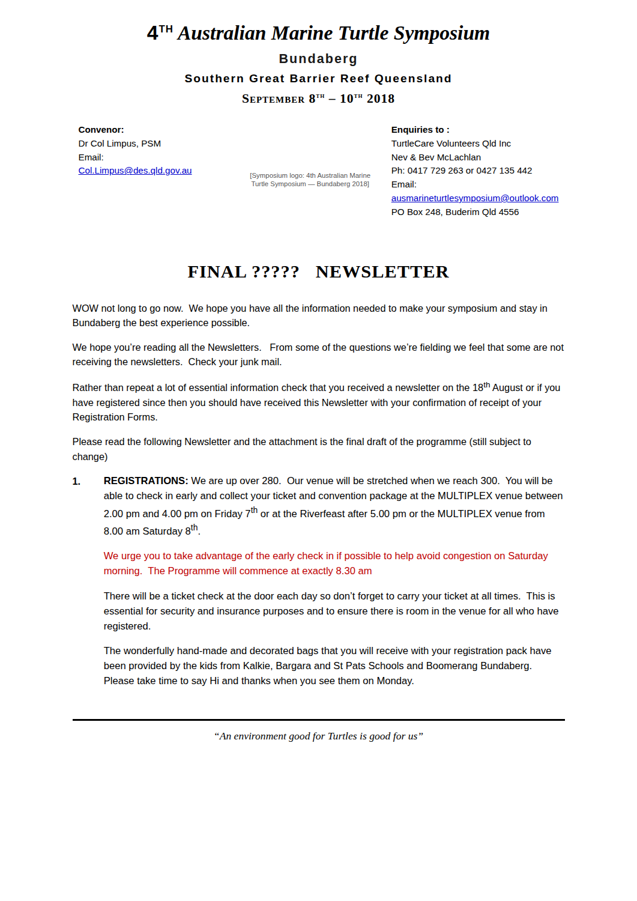4TH Australian Marine Turtle Symposium
Bundaberg
Southern Great Barrier Reef Queensland
September 8th – 10th 2018
Convenor:
Dr Col Limpus, PSM
Email:
Col.Limpus@des.qld.gov.au
[Symposium logo: 4th Australian Marine Turtle Symposium — Bundaberg 2018]
Enquiries to :
TurtleCare Volunteers Qld Inc
Nev & Bev McLachlan
Ph: 0417 729 263 or 0427 135 442
Email:
ausmarineturtlesymposium@outlook.com
PO Box 248, Buderim Qld 4556
FINAL ????? NEWSLETTER
WOW not long to go now. We hope you have all the information needed to make your symposium and stay in Bundaberg the best experience possible.
We hope you’re reading all the Newsletters. From some of the questions we’re fielding we feel that some are not receiving the newsletters. Check your junk mail.
Rather than repeat a lot of essential information check that you received a newsletter on the 18th August or if you have registered since then you should have received this Newsletter with your confirmation of receipt of your Registration Forms.
Please read the following Newsletter and the attachment is the final draft of the programme (still subject to change)
REGISTRATIONS: We are up over 280. Our venue will be stretched when we reach 300. You will be able to check in early and collect your ticket and convention package at the MULTIPLEX venue between 2.00 pm and 4.00 pm on Friday 7th or at the Riverfeast after 5.00 pm or the MULTIPLEX venue from 8.00 am Saturday 8th.
We urge you to take advantage of the early check in if possible to help avoid congestion on Saturday morning. The Programme will commence at exactly 8.30 am
There will be a ticket check at the door each day so don’t forget to carry your ticket at all times. This is essential for security and insurance purposes and to ensure there is room in the venue for all who have registered.
The wonderfully hand-made and decorated bags that you will receive with your registration pack have been provided by the kids from Kalkie, Bargara and St Pats Schools and Boomerang Bundaberg. Please take time to say Hi and thanks when you see them on Monday.
“An environment good for Turtles is good for us”